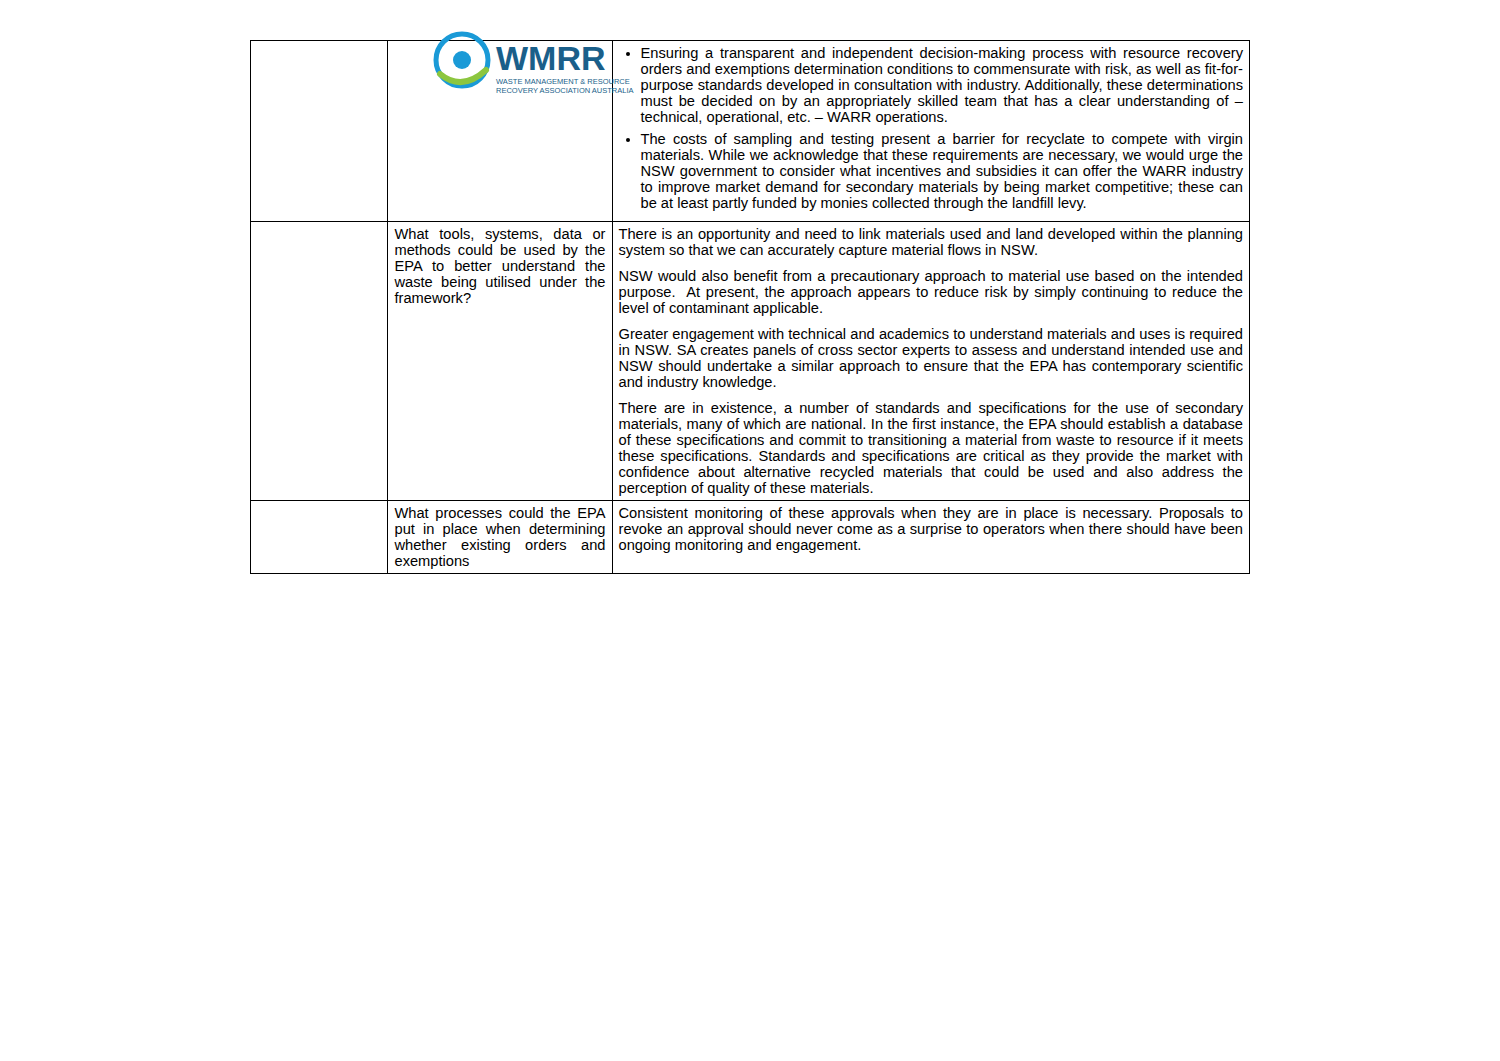WMRR WASTE MANAGEMENT & RESOURCE RECOVERY ASSOCIATION AUSTRALIA
| | | Ensuring a transparent and independent decision-making process with resource recovery orders and exemptions determination conditions to commensurate with risk, as well as fit-for-purpose standards developed in consultation with industry. Additionally, these determinations must be decided on by an appropriately skilled team that has a clear understanding of – technical, operational, etc. – WARR operations. The costs of sampling and testing present a barrier for recyclate to compete with virgin materials. While we acknowledge that these requirements are necessary, we would urge the NSW government to consider what incentives and subsidies it can offer the WARR industry to improve market demand for secondary materials by being market competitive; these can be at least partly funded by monies collected through the landfill levy. |
| | What tools, systems, data or methods could be used by the EPA to better understand the waste being utilised under the framework? | There is an opportunity and need to link materials used and land developed within the planning system so that we can accurately capture material flows in NSW. NSW would also benefit from a precautionary approach to material use based on the intended purpose. At present, the approach appears to reduce risk by simply continuing to reduce the level of contaminant applicable. Greater engagement with technical and academics to understand materials and uses is required in NSW. SA creates panels of cross sector experts to assess and understand intended use and NSW should undertake a similar approach to ensure that the EPA has contemporary scientific and industry knowledge. There are in existence, a number of standards and specifications for the use of secondary materials, many of which are national. In the first instance, the EPA should establish a database of these specifications and commit to transitioning a material from waste to resource if it meets these specifications. Standards and specifications are critical as they provide the market with confidence about alternative recycled materials that could be used and also address the perception of quality of these materials. |
| | What processes could the EPA put in place when determining whether existing orders and exemptions | Consistent monitoring of these approvals when they are in place is necessary. Proposals to revoke an approval should never come as a surprise to operators when there should have been ongoing monitoring and engagement. |